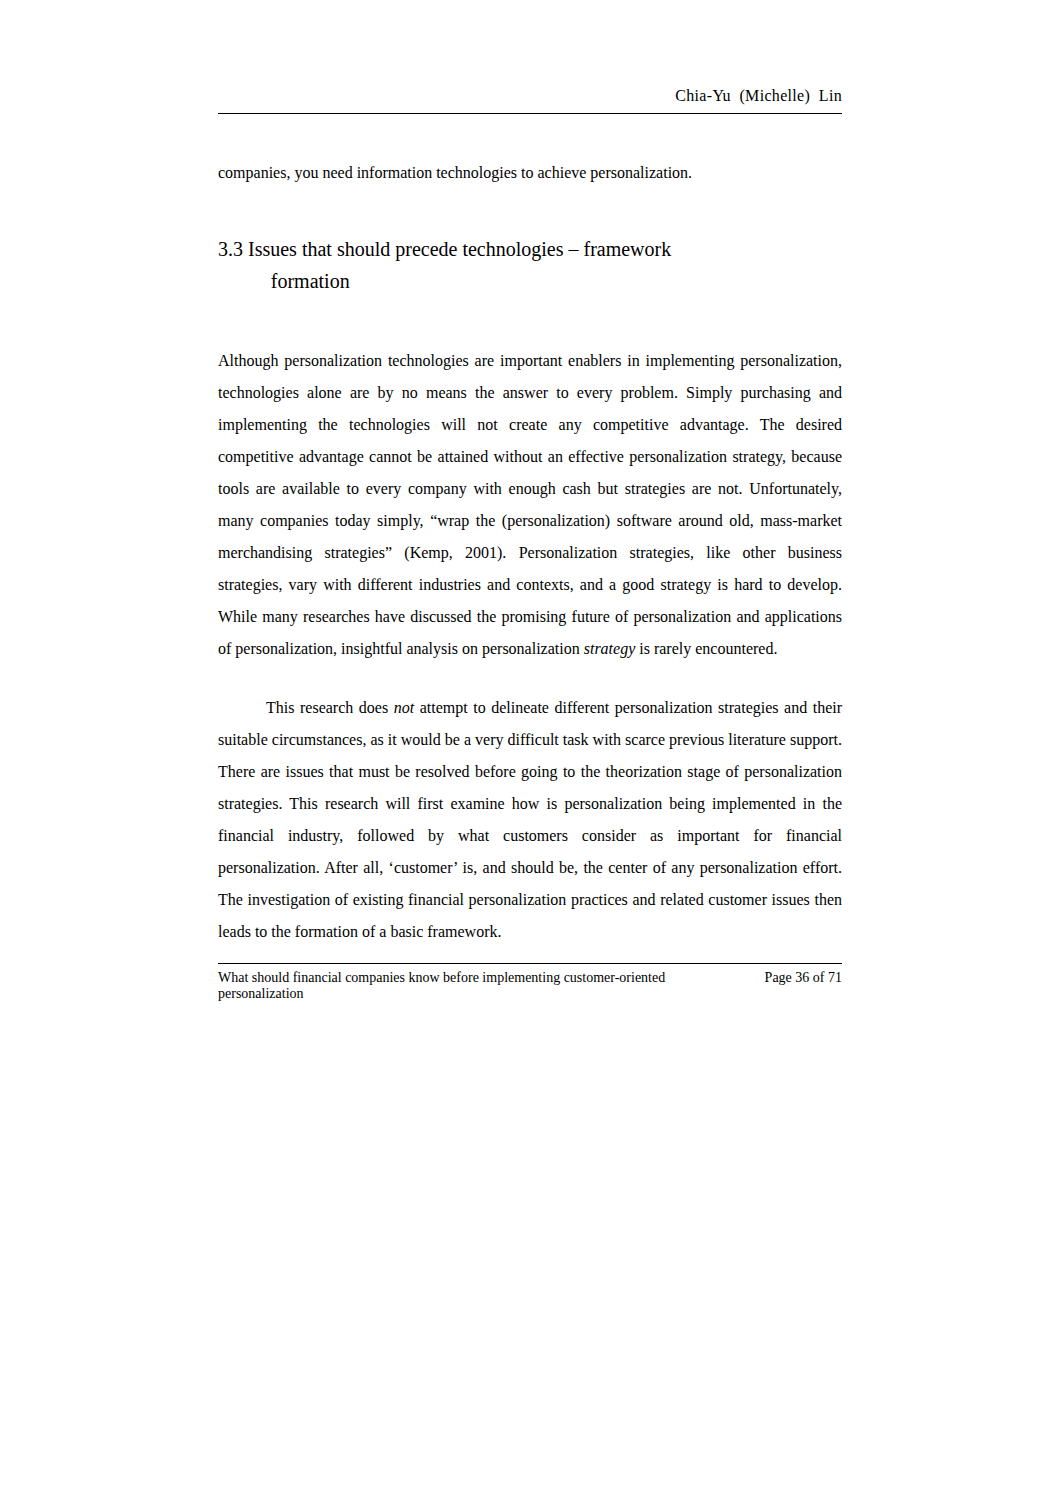Chia-Yu (Michelle) Lin
companies, you need information technologies to achieve personalization.
3.3 Issues that should precede technologies – framework formation
Although personalization technologies are important enablers in implementing personalization, technologies alone are by no means the answer to every problem. Simply purchasing and implementing the technologies will not create any competitive advantage. The desired competitive advantage cannot be attained without an effective personalization strategy, because tools are available to every company with enough cash but strategies are not. Unfortunately, many companies today simply, “wrap the (personalization) software around old, mass-market merchandising strategies” (Kemp, 2001). Personalization strategies, like other business strategies, vary with different industries and contexts, and a good strategy is hard to develop. While many researches have discussed the promising future of personalization and applications of personalization, insightful analysis on personalization strategy is rarely encountered.
This research does not attempt to delineate different personalization strategies and their suitable circumstances, as it would be a very difficult task with scarce previous literature support. There are issues that must be resolved before going to the theorization stage of personalization strategies. This research will first examine how is personalization being implemented in the financial industry, followed by what customers consider as important for financial personalization. After all, ‘customer’ is, and should be, the center of any personalization effort. The investigation of existing financial personalization practices and related customer issues then leads to the formation of a basic framework.
What should financial companies know before implementing customer-oriented personalization Page 36 of 71